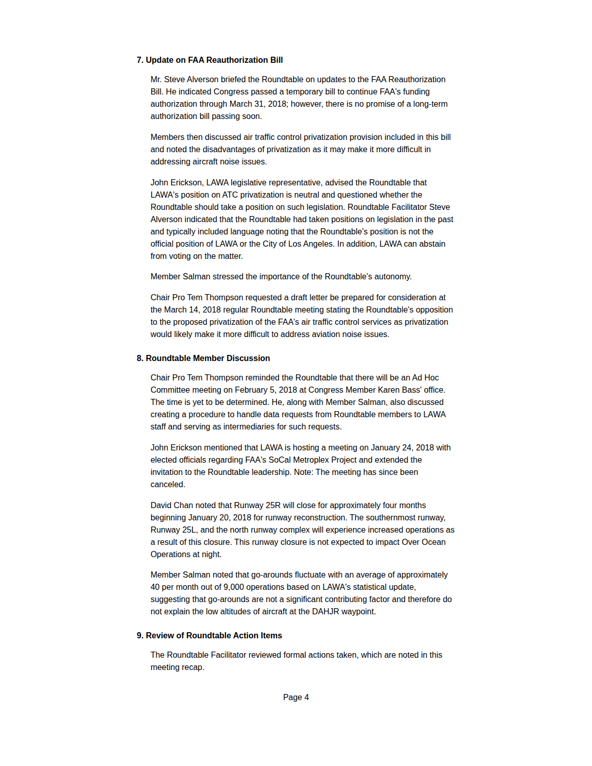7. Update on FAA Reauthorization Bill
Mr. Steve Alverson briefed the Roundtable on updates to the FAA Reauthorization Bill. He indicated Congress passed a temporary bill to continue FAA's funding authorization through March 31, 2018; however, there is no promise of a long-term authorization bill passing soon.
Members then discussed air traffic control privatization provision included in this bill and noted the disadvantages of privatization as it may make it more difficult in addressing aircraft noise issues.
John Erickson, LAWA legislative representative, advised the Roundtable that LAWA's position on ATC privatization is neutral and questioned whether the Roundtable should take a position on such legislation. Roundtable Facilitator Steve Alverson indicated that the Roundtable had taken positions on legislation in the past and typically included language noting that the Roundtable's position is not the official position of LAWA or the City of Los Angeles. In addition, LAWA can abstain from voting on the matter.
Member Salman stressed the importance of the Roundtable's autonomy.
Chair Pro Tem Thompson requested a draft letter be prepared for consideration at the March 14, 2018 regular Roundtable meeting stating the Roundtable's opposition to the proposed privatization of the FAA's air traffic control services as privatization would likely make it more difficult to address aviation noise issues.
8. Roundtable Member Discussion
Chair Pro Tem Thompson reminded the Roundtable that there will be an Ad Hoc Committee meeting on February 5, 2018 at Congress Member Karen Bass' office. The time is yet to be determined. He, along with Member Salman, also discussed creating a procedure to handle data requests from Roundtable members to LAWA staff and serving as intermediaries for such requests.
John Erickson mentioned that LAWA is hosting a meeting on January 24, 2018 with elected officials regarding FAA's SoCal Metroplex Project and extended the invitation to the Roundtable leadership. Note: The meeting has since been canceled.
David Chan noted that Runway 25R will close for approximately four months beginning January 20, 2018 for runway reconstruction. The southernmost runway, Runway 25L, and the north runway complex will experience increased operations as a result of this closure. This runway closure is not expected to impact Over Ocean Operations at night.
Member Salman noted that go-arounds fluctuate with an average of approximately 40 per month out of 9,000 operations based on LAWA's statistical update, suggesting that go-arounds are not a significant contributing factor and therefore do not explain the low altitudes of aircraft at the DAHJR waypoint.
9. Review of Roundtable Action Items
The Roundtable Facilitator reviewed formal actions taken, which are noted in this meeting recap.
Page 4